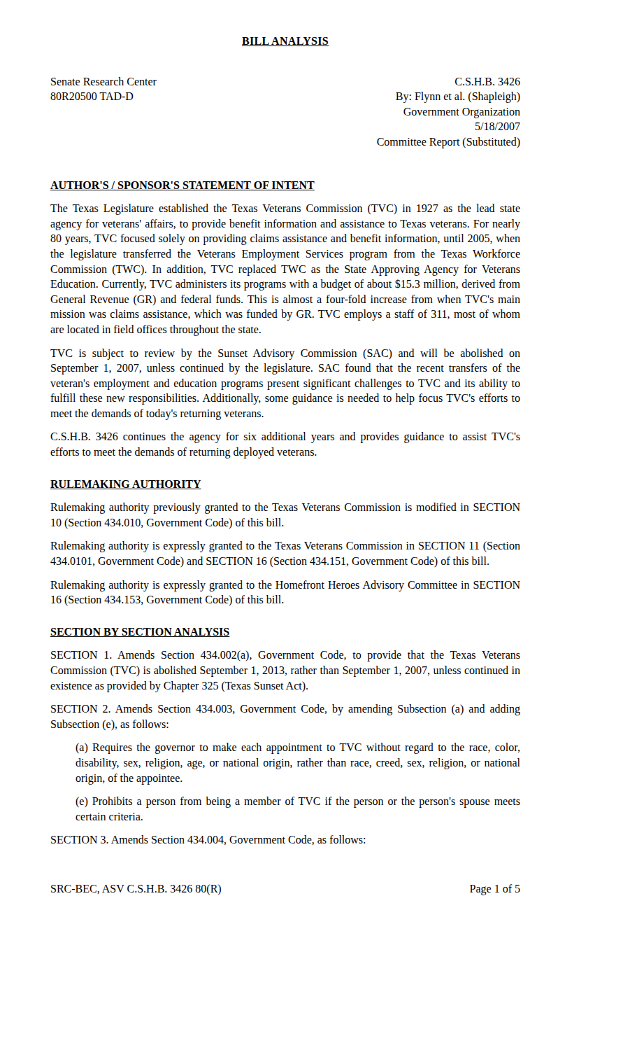BILL ANALYSIS
Senate Research Center
80R20500 TAD-D
C.S.H.B. 3426
By: Flynn et al. (Shapleigh)
Government Organization
5/18/2007
Committee Report (Substituted)
AUTHOR'S / SPONSOR'S STATEMENT OF INTENT
The Texas Legislature established the Texas Veterans Commission (TVC) in 1927 as the lead state agency for veterans' affairs, to provide benefit information and assistance to Texas veterans. For nearly 80 years, TVC focused solely on providing claims assistance and benefit information, until 2005, when the legislature transferred the Veterans Employment Services program from the Texas Workforce Commission (TWC). In addition, TVC replaced TWC as the State Approving Agency for Veterans Education. Currently, TVC administers its programs with a budget of about $15.3 million, derived from General Revenue (GR) and federal funds. This is almost a four-fold increase from when TVC's main mission was claims assistance, which was funded by GR. TVC employs a staff of 311, most of whom are located in field offices throughout the state.
TVC is subject to review by the Sunset Advisory Commission (SAC) and will be abolished on September 1, 2007, unless continued by the legislature. SAC found that the recent transfers of the veteran's employment and education programs present significant challenges to TVC and its ability to fulfill these new responsibilities. Additionally, some guidance is needed to help focus TVC's efforts to meet the demands of today's returning veterans.
C.S.H.B. 3426 continues the agency for six additional years and provides guidance to assist TVC's efforts to meet the demands of returning deployed veterans.
RULEMAKING AUTHORITY
Rulemaking authority previously granted to the Texas Veterans Commission is modified in SECTION 10 (Section 434.010, Government Code) of this bill.
Rulemaking authority is expressly granted to the Texas Veterans Commission in SECTION 11 (Section 434.0101, Government Code) and SECTION 16 (Section 434.151, Government Code) of this bill.
Rulemaking authority is expressly granted to the Homefront Heroes Advisory Committee in SECTION 16 (Section 434.153, Government Code) of this bill.
SECTION BY SECTION ANALYSIS
SECTION 1. Amends Section 434.002(a), Government Code, to provide that the Texas Veterans Commission (TVC) is abolished September 1, 2013, rather than September 1, 2007, unless continued in existence as provided by Chapter 325 (Texas Sunset Act).
SECTION 2. Amends Section 434.003, Government Code, by amending Subsection (a) and adding Subsection (e), as follows:
(a) Requires the governor to make each appointment to TVC without regard to the race, color, disability, sex, religion, age, or national origin, rather than race, creed, sex, religion, or national origin, of the appointee.
(e) Prohibits a person from being a member of TVC if the person or the person's spouse meets certain criteria.
SECTION 3. Amends Section 434.004, Government Code, as follows:
SRC-BEC, ASV C.S.H.B. 3426 80(R)
Page 1 of 5